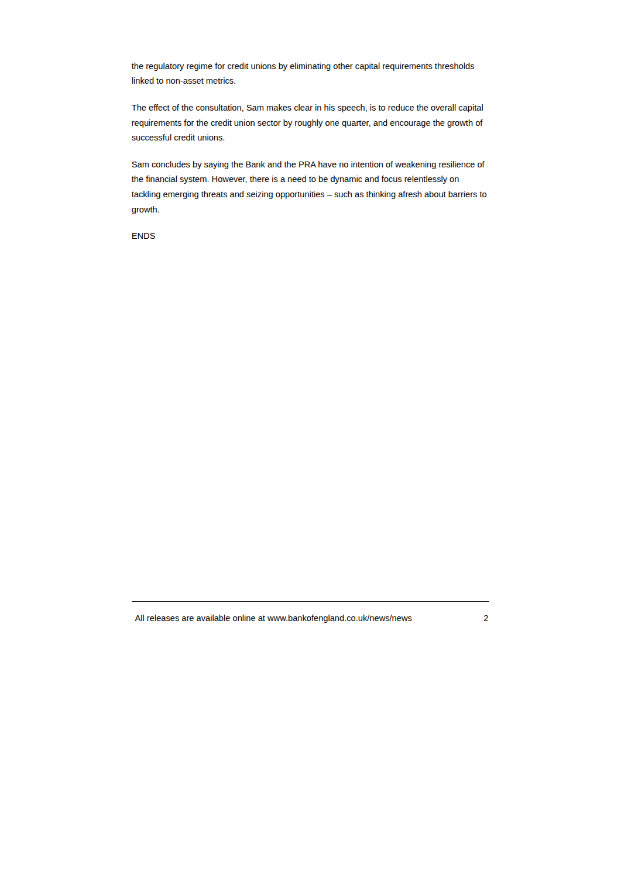the regulatory regime for credit unions by eliminating other capital requirements thresholds linked to non-asset metrics.
The effect of the consultation, Sam makes clear in his speech, is to reduce the overall capital requirements for the credit union sector by roughly one quarter, and encourage the growth of successful credit unions.
Sam concludes by saying the Bank and the PRA have no intention of weakening resilience of the financial system. However, there is a need to be dynamic and focus relentlessly on tackling emerging threats and seizing opportunities – such as thinking afresh about barriers to growth.
ENDS
All releases are available online at www.bankofengland.co.uk/news/news 2